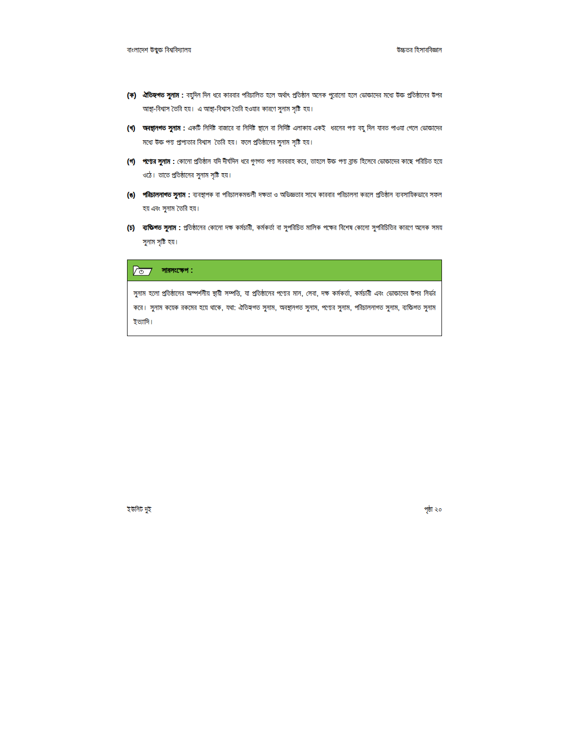বাংলাদেশ উন্মুক্ত বিশ্ববিদ্যালয়
উচ্চতর হিসাববিজ্ঞান
(ক)
ঐতিহ্যগত সুনাম : বহুদিন দিন ধরে কারবার পরিচালিত হলে অর্থাৎ প্রতিষ্ঠান অনেক পুরোনো হলে ভোক্তাদের মধ্যে উক্ত প্রতিষ্ঠানের উপর আস্থা-বিশ্বাস তৈরি হয়। এ আস্থা-বিশ্বাস তৈরি হওয়ার কারণে সুনাম সৃষ্টি হয়।
(খ)
অবস্থানগত সুনাম : একটি নির্দিষ্ট বাজারে বা নির্দিষ্ট স্থানে বা নির্দিষ্ট এলাকায় একই ধরনের পণ্য বহু দিন যাবত পাওয়া গেলে ভোক্তাদের মধ্যে উক্ত পণ্য প্রাপ্যতার বিশ্বাস তৈরি হয়। ফলে প্রতিষ্ঠানের সুনাম সৃষ্টি হয়।
(গ)
পণ্যের সুনাম : কোনো প্রতিষ্ঠান যদি দীর্ঘদিন ধরে গুণগত পণ্য সরবরাহ করে, তাহলে উক্ত পণ্য ব্রান্ড হিসেবে ভোক্তাদের কাছে পরিচিত হয়ে ওঠে। তাতে প্রতিষ্ঠানের সুনাম সৃষ্টি হয়।
(ঙ)
পরিচালনাগত সুনাম : ব্যবস্থাপক বা পরিচালকমন্ডলী দক্ষতা ও অভিজ্ঞতার সাথে কারবার পরিচালনা করলে প্রতিষ্ঠান ব্যবসায়িকভাবে সফল হয় এবং সুনাম তৈরি হয়।
(চ)
ব্যক্তিগত সুনাম : প্রতিষ্ঠানের কোনো দক্ষ কর্মচারী, কর্মকর্তা বা সুপরিচিত মালিক পক্ষের বিশেষ কোনো সুপরিচিতির কারণে অনেক সময় সুনাম সৃষ্টি হয়।
সারসংক্ষেপ :
সুনাম হলো প্রতিষ্ঠানের অস্পর্শনীয় স্থায়ী সম্পত্তি, যা প্রতিষ্ঠানের পণ্যের মান, সেবা, দক্ষ কর্মকর্তা, কর্মচারী এবং ভোক্তাদের উপর নির্ভর করে। সুনাম কয়েক রকমের হয়ে থাকে, যথা: ঐতিহ্যগত সুনাম, অবস্থানগত সুনাম, পণ্যের সুনাম, পরিচালনাগত সুনাম, ব্যক্তিগত সুনাম ইত্যাদি।
ইউনিট দুই
পৃষ্ঠা ২০